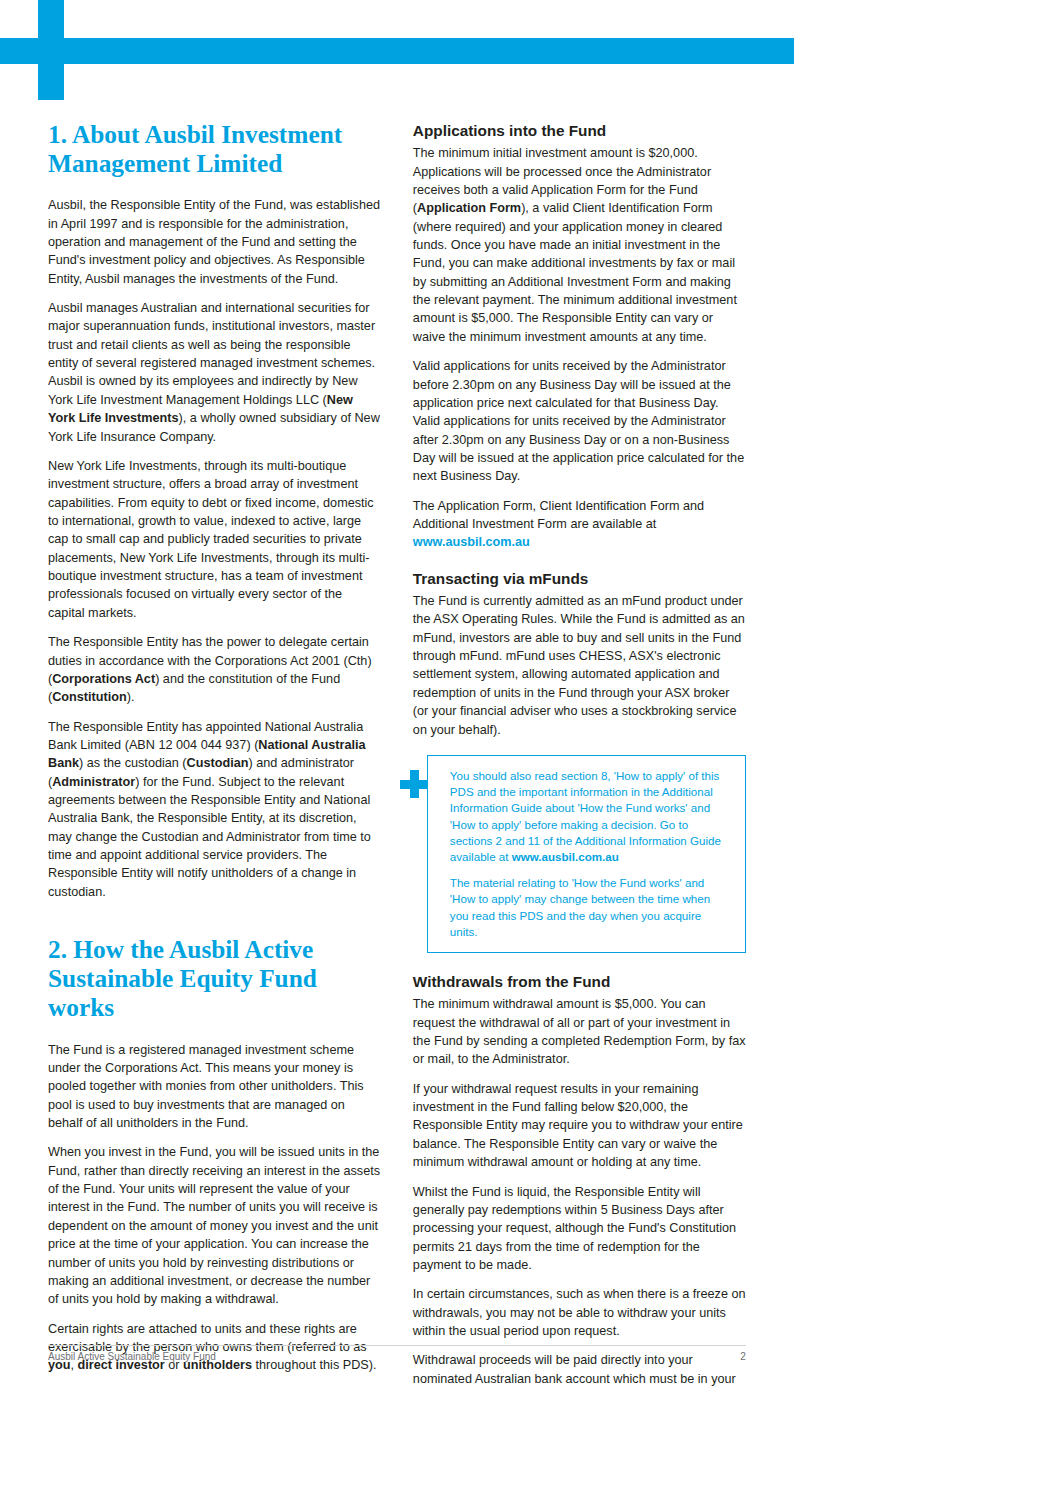1. About Ausbil Investment Management Limited
Ausbil, the Responsible Entity of the Fund, was established in April 1997 and is responsible for the administration, operation and management of the Fund and setting the Fund's investment policy and objectives. As Responsible Entity, Ausbil manages the investments of the Fund.
Ausbil manages Australian and international securities for major superannuation funds, institutional investors, master trust and retail clients as well as being the responsible entity of several registered managed investment schemes. Ausbil is owned by its employees and indirectly by New York Life Investment Management Holdings LLC (New York Life Investments), a wholly owned subsidiary of New York Life Insurance Company.
New York Life Investments, through its multi-boutique investment structure, offers a broad array of investment capabilities. From equity to debt or fixed income, domestic to international, growth to value, indexed to active, large cap to small cap and publicly traded securities to private placements, New York Life Investments, through its multi-boutique investment structure, has a team of investment professionals focused on virtually every sector of the capital markets.
The Responsible Entity has the power to delegate certain duties in accordance with the Corporations Act 2001 (Cth) (Corporations Act) and the constitution of the Fund (Constitution).
The Responsible Entity has appointed National Australia Bank Limited (ABN 12 004 044 937) (National Australia Bank) as the custodian (Custodian) and administrator (Administrator) for the Fund. Subject to the relevant agreements between the Responsible Entity and National Australia Bank, the Responsible Entity, at its discretion, may change the Custodian and Administrator from time to time and appoint additional service providers. The Responsible Entity will notify unitholders of a change in custodian.
2. How the Ausbil Active Sustainable Equity Fund works
The Fund is a registered managed investment scheme under the Corporations Act. This means your money is pooled together with monies from other unitholders. This pool is used to buy investments that are managed on behalf of all unitholders in the Fund.
When you invest in the Fund, you will be issued units in the Fund, rather than directly receiving an interest in the assets of the Fund. Your units will represent the value of your interest in the Fund. The number of units you will receive is dependent on the amount of money you invest and the unit price at the time of your application. You can increase the number of units you hold by reinvesting distributions or making an additional investment, or decrease the number of units you hold by making a withdrawal.
Certain rights are attached to units and these rights are exercisable by the person who owns them (referred to as you, direct investor or unitholders throughout this PDS).
Applications into the Fund
The minimum initial investment amount is $20,000. Applications will be processed once the Administrator receives both a valid Application Form for the Fund (Application Form), a valid Client Identification Form (where required) and your application money in cleared funds. Once you have made an initial investment in the Fund, you can make additional investments by fax or mail by submitting an Additional Investment Form and making the relevant payment. The minimum additional investment amount is $5,000. The Responsible Entity can vary or waive the minimum investment amounts at any time.
Valid applications for units received by the Administrator before 2.30pm on any Business Day will be issued at the application price next calculated for that Business Day. Valid applications for units received by the Administrator after 2.30pm on any Business Day or on a non-Business Day will be issued at the application price calculated for the next Business Day.
The Application Form, Client Identification Form and Additional Investment Form are available at www.ausbil.com.au
Transacting via mFunds
The Fund is currently admitted as an mFund product under the ASX Operating Rules. While the Fund is admitted as an mFund, investors are able to buy and sell units in the Fund through mFund. mFund uses CHESS, ASX's electronic settlement system, allowing automated application and redemption of units in the Fund through your ASX broker (or your financial adviser who uses a stockbroking service on your behalf).
You should also read section 8, 'How to apply' of this PDS and the important information in the Additional Information Guide about 'How the Fund works' and 'How to apply' before making a decision. Go to sections 2 and 11 of the Additional Information Guide available at www.ausbil.com.au
The material relating to 'How the Fund works' and 'How to apply' may change between the time when you read this PDS and the day when you acquire units.
Withdrawals from the Fund
The minimum withdrawal amount is $5,000. You can request the withdrawal of all or part of your investment in the Fund by sending a completed Redemption Form, by fax or mail, to the Administrator.
If your withdrawal request results in your remaining investment in the Fund falling below $20,000, the Responsible Entity may require you to withdraw your entire balance. The Responsible Entity can vary or waive the minimum withdrawal amount or holding at any time.
Whilst the Fund is liquid, the Responsible Entity will generally pay redemptions within 5 Business Days after processing your request, although the Fund's Constitution permits 21 days from the time of redemption for the payment to be made.
In certain circumstances, such as when there is a freeze on withdrawals, you may not be able to withdraw your units within the usual period upon request.
Withdrawal proceeds will be paid directly into your nominated Australian bank account which must be in your
Ausbil Active Sustainable Equity Fund 2